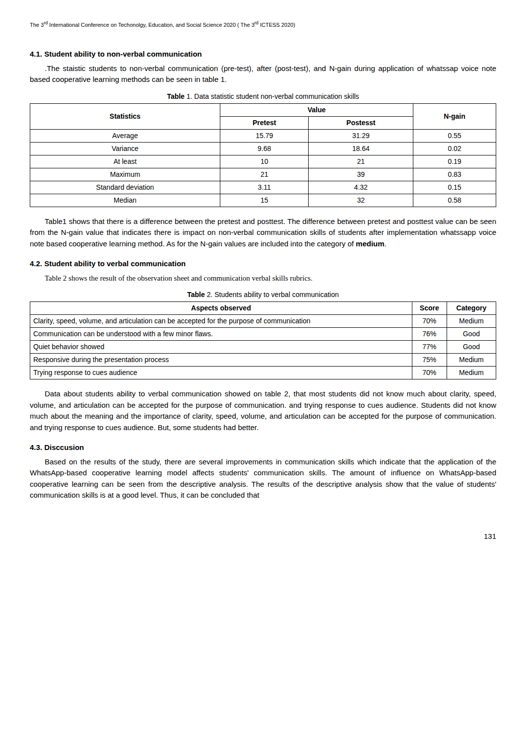The 3rd International Conference on Techonolgy, Education, and Social Science 2020 ( The 3rd ICTESS 2020)
4.1. Student ability to non-verbal communication
.The staistic students to non-verbal communication (pre-test), after (post-test), and N-gain during application of whatssap voice note based cooperative learning methods can be seen in table 1.
Table 1. Data statistic student non-verbal communication skills
| Statistics | Value | N-gain |
| --- | --- | --- |
| Pretest | Postesst |
| Average | 15.79 | 31.29 | 0.55 |
| Variance | 9.68 | 18.64 | 0.02 |
| At least | 10 | 21 | 0.19 |
| Maximum | 21 | 39 | 0.83 |
| Standard deviation | 3.11 | 4.32 | 0.15 |
| Median | 15 | 32 | 0.58 |
Table1 shows that there is a difference between the pretest and posttest. The difference between pretest and posttest value can be seen from the N-gain value that indicates there is impact on non-verbal communication skills of students after implementation whatssapp voice note based cooperative learning method. As for the N-gain values are included into the category of medium.
4.2. Student ability to verbal communication
Table 2 shows the result of the observation sheet and communication verbal skills rubrics.
Table 2. Students ability to verbal communication
| Aspects observed | Score | Category |
| --- | --- | --- |
| Clarity, speed, volume, and articulation can be accepted for the purpose of communication | 70% | Medium |
| Communication can be understood with a few minor flaws. | 76% | Good |
| Quiet behavior showed | 77% | Good |
| Responsive during the presentation process | 75% | Medium |
| Trying response to cues audience | 70% | Medium |
Data about students ability to verbal communication showed on table 2, that most students did not know much about clarity, speed, volume, and articulation can be accepted for the purpose of communication. and trying response to cues audience. Students did not know much about the meaning and the importance of clarity, speed, volume, and articulation can be accepted for the purpose of communication. and trying response to cues audience. But, some students had better.
4.3. Disccusion
Based on the results of the study, there are several improvements in communication skills which indicate that the application of the WhatsApp-based cooperative learning model affects students' communication skills. The amount of influence on WhatsApp-based cooperative learning can be seen from the descriptive analysis. The results of the descriptive analysis show that the value of students' communication skills is at a good level. Thus, it can be concluded that
131